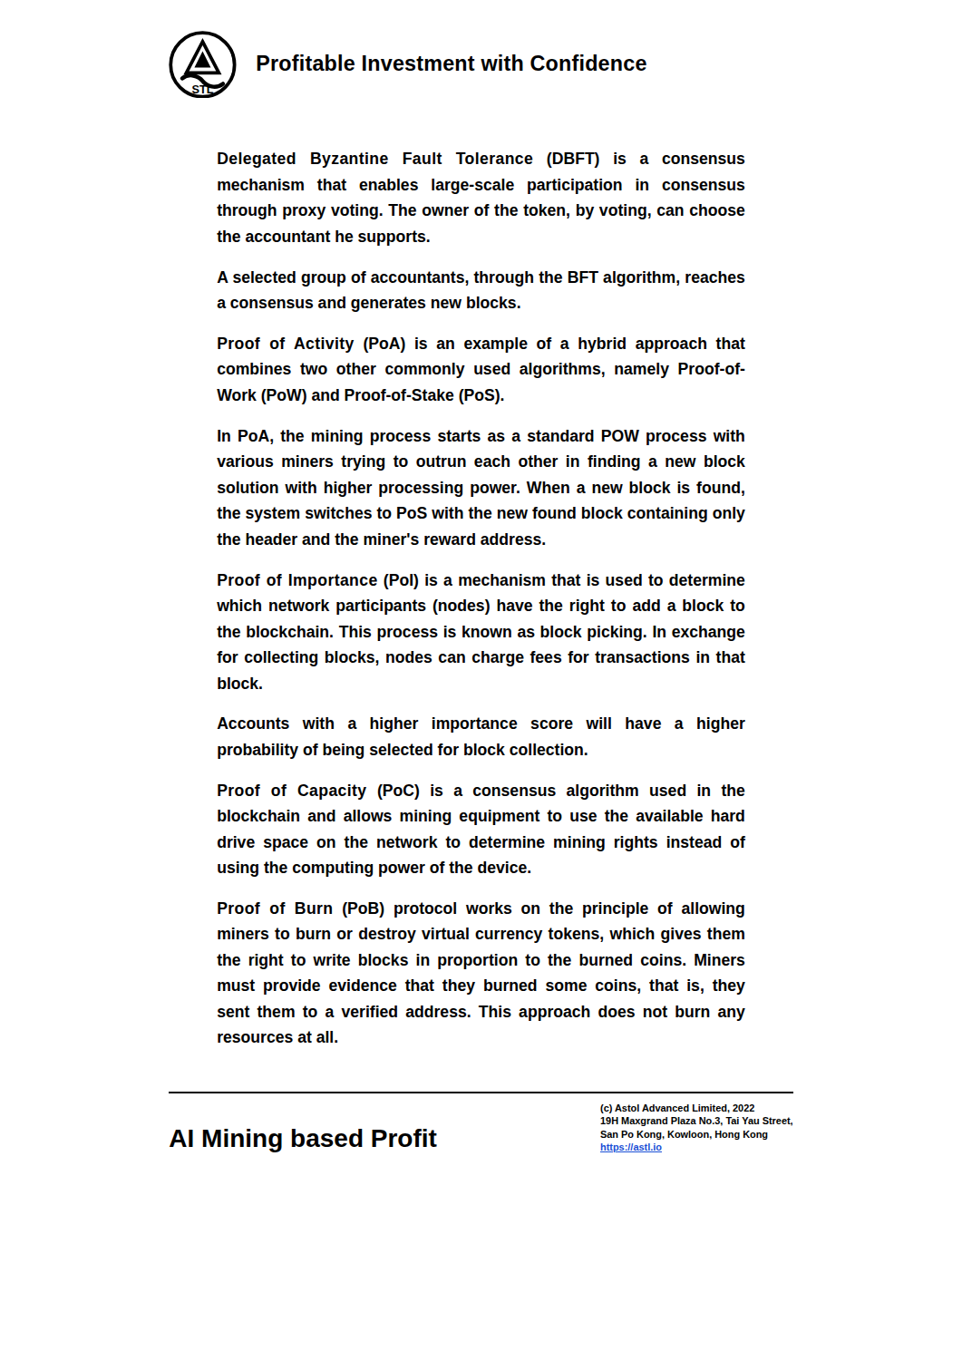STL
Profitable Investment with Confidence
Delegated Byzantine Fault Tolerance (DBFT) is a consensus mechanism that enables large-scale participation in consensus through proxy voting. The owner of the token, by voting, can choose the accountant he supports.
A selected group of accountants, through the BFT algorithm, reaches a consensus and generates new blocks.
Proof of Activity (PoA) is an example of a hybrid approach that combines two other commonly used algorithms, namely Proof-of-Work (PoW) and Proof-of-Stake (PoS).
In PoA, the mining process starts as a standard POW process with various miners trying to outrun each other in finding a new block solution with higher processing power. When a new block is found, the system switches to PoS with the new found block containing only the header and the miner's reward address.
Proof of Importance (PoI) is a mechanism that is used to determine which network participants (nodes) have the right to add a block to the blockchain. This process is known as block picking. In exchange for collecting blocks, nodes can charge fees for transactions in that block.
Accounts with a higher importance score will have a higher probability of being selected for block collection.
Proof of Capacity (PoC) is a consensus algorithm used in the blockchain and allows mining equipment to use the available hard drive space on the network to determine mining rights instead of using the computing power of the device.
Proof of Burn (PoB) protocol works on the principle of allowing miners to burn or destroy virtual currency tokens, which gives them the right to write blocks in proportion to the burned coins. Miners must provide evidence that they burned some coins, that is, they sent them to a verified address. This approach does not burn any resources at all.
AI Mining based Profit
(c) Astol Advanced Limited, 2022
19H Maxgrand Plaza No.3, Tai Yau Street,
San Po Kong, Kowloon, Hong Kong
https://astl.io